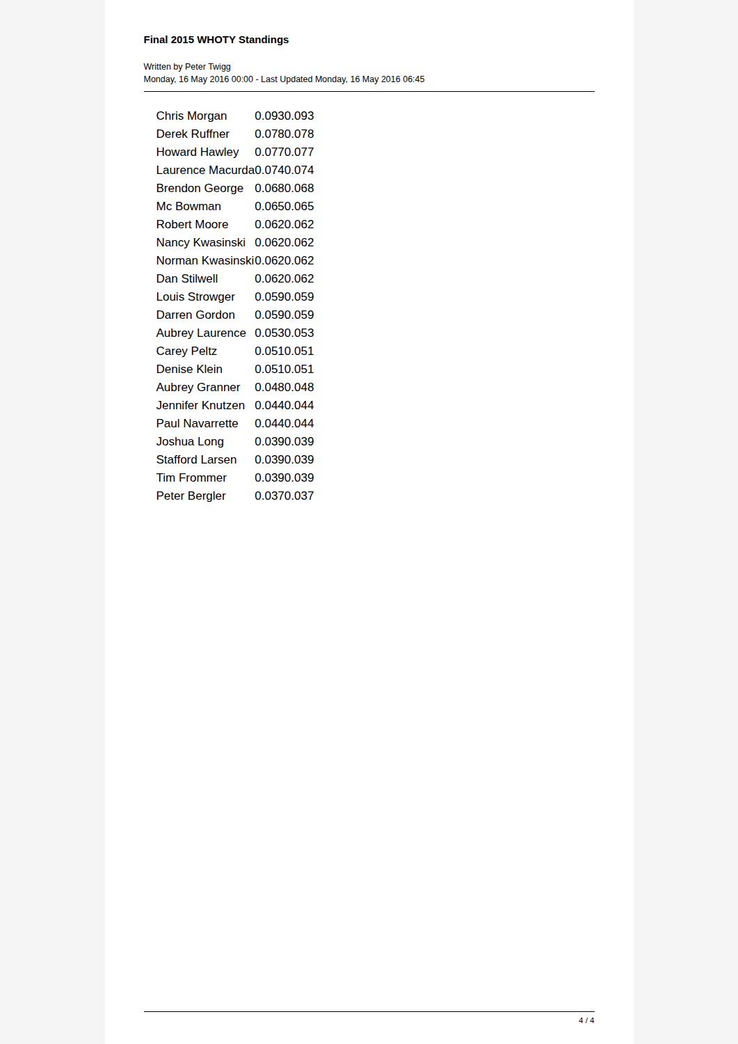Final 2015 WHOTY Standings
Written by Peter Twigg
Monday, 16 May 2016 00:00 - Last Updated Monday, 16 May 2016 06:45
| Chris Morgan | 0.093 | 0.093 |
| Derek Ruffner | 0.078 | 0.078 |
| Howard Hawley | 0.077 | 0.077 |
| Laurence Macurda | 0.074 | 0.074 |
| Brendon George | 0.068 | 0.068 |
| Mc Bowman | 0.065 | 0.065 |
| Robert Moore | 0.062 | 0.062 |
| Nancy Kwasinski | 0.062 | 0.062 |
| Norman Kwasinski | 0.062 | 0.062 |
| Dan Stilwell | 0.062 | 0.062 |
| Louis Strowger | 0.059 | 0.059 |
| Darren Gordon | 0.059 | 0.059 |
| Aubrey Laurence | 0.053 | 0.053 |
| Carey Peltz | 0.051 | 0.051 |
| Denise Klein | 0.051 | 0.051 |
| Aubrey Granner | 0.048 | 0.048 |
| Jennifer Knutzen | 0.044 | 0.044 |
| Paul Navarrette | 0.044 | 0.044 |
| Joshua Long | 0.039 | 0.039 |
| Stafford Larsen | 0.039 | 0.039 |
| Tim Frommer | 0.039 | 0.039 |
| Peter Bergler | 0.037 | 0.037 |
4 / 4